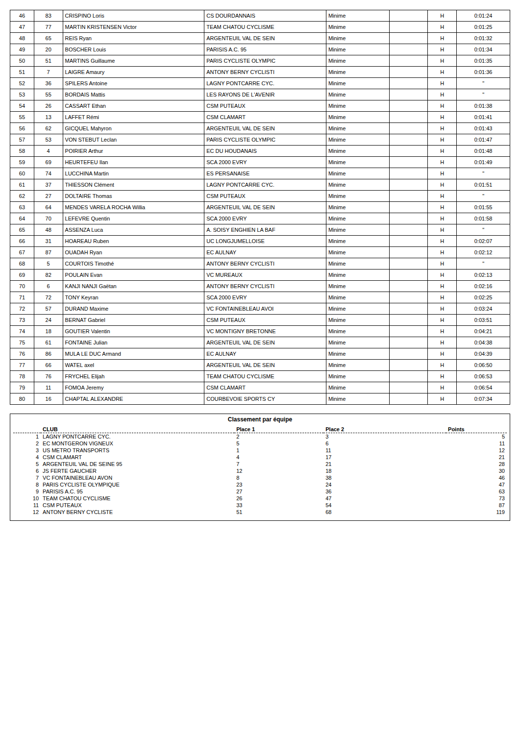| 46 | 83 | CRISPINO Loris | CS DOURDANNAIS | Minime | | H | 0:01:24 |
| 47 | 77 | MARTIN KRISTENSEN Victor | TEAM CHATOU CYCLISME | Minime | | H | 0:01:25 |
| 48 | 65 | REIS Ryan | ARGENTEUIL VAL DE SEIN | Minime | | H | 0:01:32 |
| 49 | 20 | BOSCHER Louis | PARISIS A.C. 95 | Minime | | H | 0:01:34 |
| 50 | 51 | MARTINS Guillaume | PARIS CYCLISTE OLYMPIC | Minime | | H | 0:01:35 |
| 51 | 7 | LAIGRE Amaury | ANTONY BERNY CYCLISTI | Minime | | H | 0:01:36 |
| 52 | 36 | SPILERS Antoine | LAGNY PONTCARRE CYC. | Minime | | H | " |
| 53 | 55 | BORDAIS Mattis | LES RAYONS DE L'AVENIR | Minime | | H | " |
| 54 | 26 | CASSART Ethan | CSM PUTEAUX | Minime | | H | 0:01:38 |
| 55 | 13 | LAFFET Rémi | CSM CLAMART | Minime | | H | 0:01:41 |
| 56 | 62 | GICQUEL Mahyron | ARGENTEUIL VAL DE SEIN | Minime | | H | 0:01:43 |
| 57 | 53 | VON STEBUT Leclan | PARIS CYCLISTE OLYMPIC | Minime | | H | 0:01:47 |
| 58 | 4 | POIRIER Arthur | EC DU HOUDANAIS | Minime | | H | 0:01:48 |
| 59 | 69 | HEURTEFEU Ilan | SCA 2000 EVRY | Minime | | H | 0:01:49 |
| 60 | 74 | LUCCHINA Martin | ES PERSANAISE | Minime | | H | " |
| 61 | 37 | THIESSON Clément | LAGNY PONTCARRE CYC. | Minime | | H | 0:01:51 |
| 62 | 27 | DOLTAIRE Thomas | CSM PUTEAUX | Minime | | H | " |
| 63 | 64 | MENDES VARELA ROCHA Willia | ARGENTEUIL VAL DE SEIN | Minime | | H | 0:01:55 |
| 64 | 70 | LEFEVRE Quentin | SCA 2000 EVRY | Minime | | H | 0:01:58 |
| 65 | 48 | ASSENZA Luca | A. SOISY ENGHIEN LA BAF | Minime | | H | " |
| 66 | 31 | HOAREAU Ruben | UC LONGJUMELLOISE | Minime | | H | 0:02:07 |
| 67 | 87 | OUADAH Ryan | EC AULNAY | Minime | | H | 0:02:12 |
| 68 | 5 | COURTOIS Timothé | ANTONY BERNY CYCLISTI | Minime | | H | " |
| 69 | 82 | POULAIN Evan | VC MUREAUX | Minime | | H | 0:02:13 |
| 70 | 6 | KANJI NANJI Gaëtan | ANTONY BERNY CYCLISTI | Minime | | H | 0:02:16 |
| 71 | 72 | TONY Keyran | SCA 2000 EVRY | Minime | | H | 0:02:25 |
| 72 | 57 | DURAND Maxime | VC FONTAINEBLEAU AVOI | Minime | | H | 0:03:24 |
| 73 | 24 | BERNAT Gabriel | CSM PUTEAUX | Minime | | H | 0:03:51 |
| 74 | 18 | GOUTIER Valentin | VC MONTIGNY BRETONNE | Minime | | H | 0:04:21 |
| 75 | 61 | FONTAINE Julian | ARGENTEUIL VAL DE SEIN | Minime | | H | 0:04:38 |
| 76 | 86 | MULA LE DUC Armand | EC AULNAY | Minime | | H | 0:04:39 |
| 77 | 66 | WATEL axel | ARGENTEUIL VAL DE SEIN | Minime | | H | 0:06:50 |
| 78 | 76 | FRYCHEL Elijah | TEAM CHATOU CYCLISME | Minime | | H | 0:06:53 |
| 79 | 11 | FOMOA Jeremy | CSM CLAMART | Minime | | H | 0:06:54 |
| 80 | 16 | CHAPTAL ALEXANDRE | COURBEVOIE SPORTS CY | Minime | | H | 0:07:34 |
Classement par équipe
| | CLUB | Place 1 | Place 2 | Points |
| --- | --- | --- | --- | --- |
| 1 | LAGNY PONTCARRE CYC. | 2 | 3 | 5 |
| 2 | EC MONTGERON VIGNEUX | 5 | 6 | 11 |
| 3 | US METRO TRANSPORTS | 1 | 11 | 12 |
| 4 | CSM CLAMART | 4 | 17 | 21 |
| 5 | ARGENTEUIL VAL DE SEINE 95 | 7 | 21 | 28 |
| 6 | JS FERTE GAUCHER | 12 | 18 | 30 |
| 7 | VC FONTAINEBLEAU AVON | 8 | 38 | 46 |
| 8 | PARIS CYCLISTE OLYMPIQUE | 23 | 24 | 47 |
| 9 | PARISIS A.C. 95 | 27 | 36 | 63 |
| 10 | TEAM CHATOU CYCLISME | 26 | 47 | 73 |
| 11 | CSM PUTEAUX | 33 | 54 | 87 |
| 12 | ANTONY BERNY CYCLISTE | 51 | 68 | 119 |